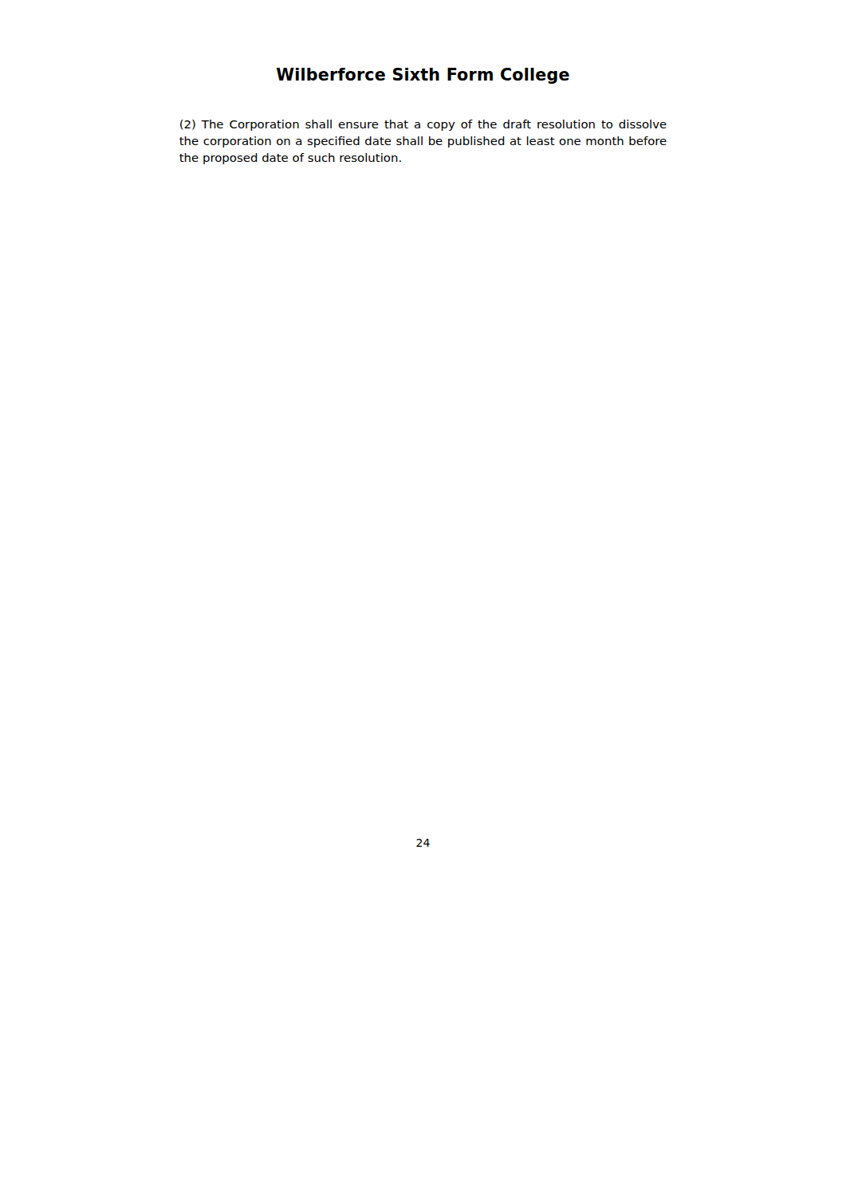Wilberforce Sixth Form College
(2) The Corporation shall ensure that a copy of the draft resolution to dissolve the corporation on a specified date shall be published at least one month before the proposed date of such resolution.
24